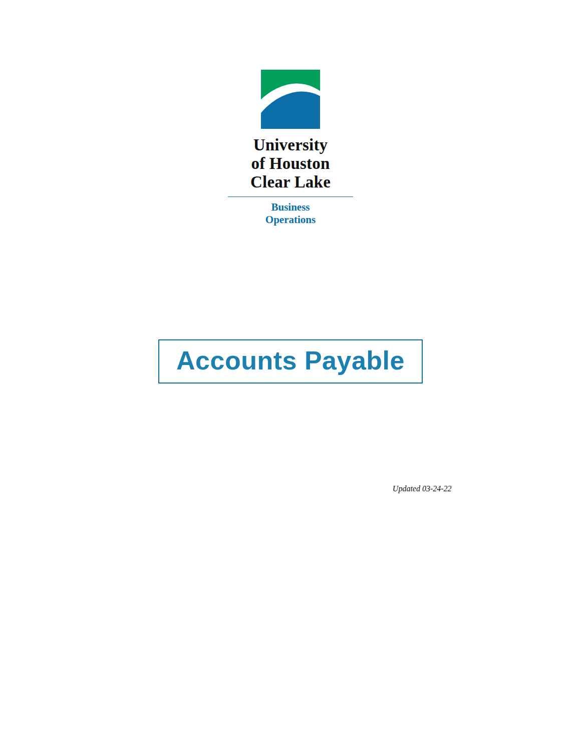University
of Houston
Clear Lake
Business
Operations
Accounts Payable
Updated 03-24-22